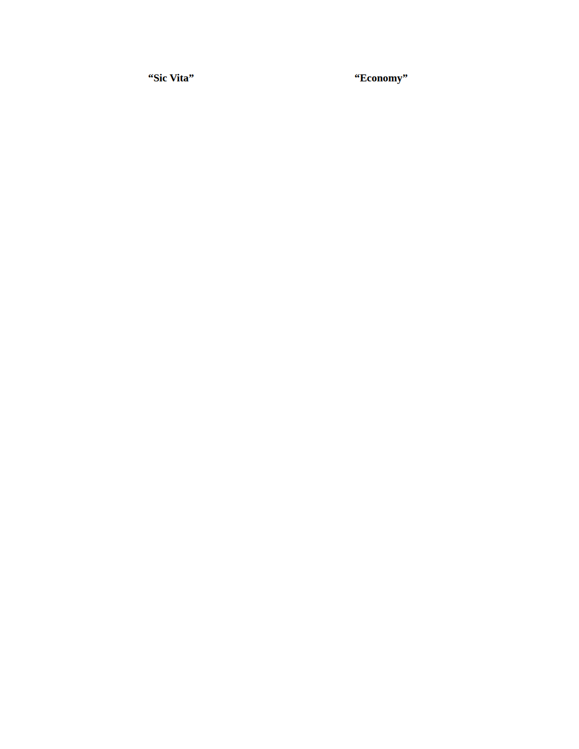“Sic Vita”
“Economy”